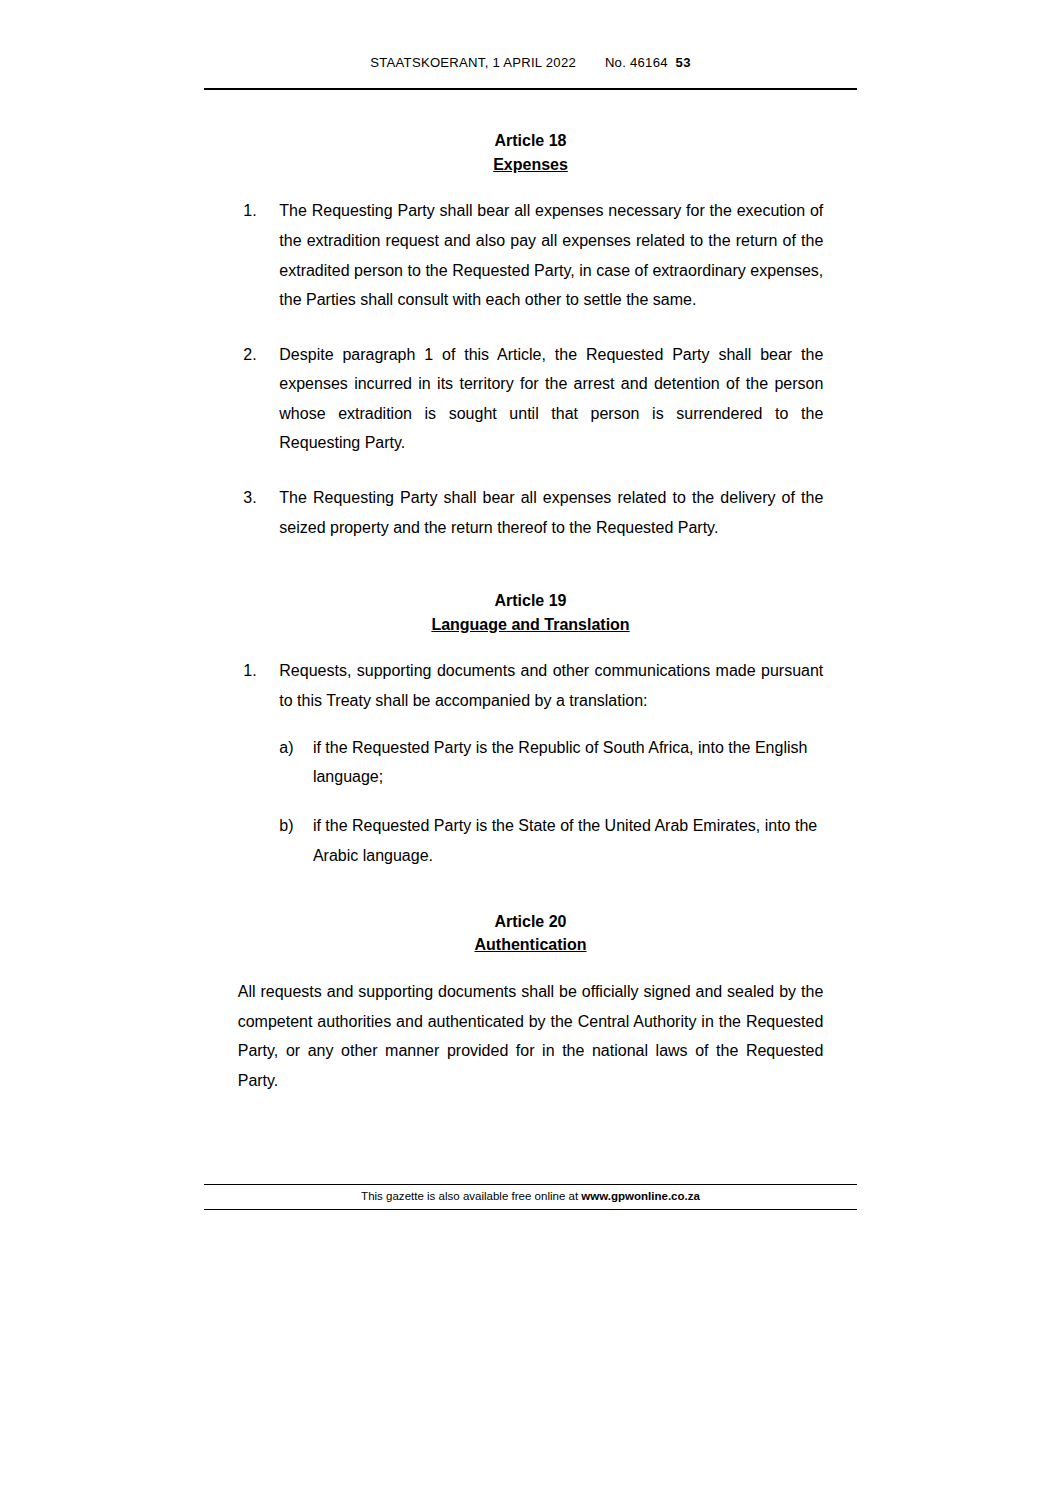STAATSKOERANT, 1 APRIL 2022 No. 4616453
Article 18
Expenses
1. The Requesting Party shall bear all expenses necessary for the execution of the extradition request and also pay all expenses related to the return of the extradited person to the Requested Party, in case of extraordinary expenses, the Parties shall consult with each other to settle the same.
2. Despite paragraph 1 of this Article, the Requested Party shall bear the expenses incurred in its territory for the arrest and detention of the person whose extradition is sought until that person is surrendered to the Requesting Party.
3. The Requesting Party shall bear all expenses related to the delivery of the seized property and the return thereof to the Requested Party.
Article 19
Language and Translation
1. Requests, supporting documents and other communications made pursuant to this Treaty shall be accompanied by a translation:
a) if the Requested Party is the Republic of South Africa, into the English language;
b) if the Requested Party is the State of the United Arab Emirates, into the Arabic language.
Article 20
Authentication
All requests and supporting documents shall be officially signed and sealed by the competent authorities and authenticated by the Central Authority in the Requested Party, or any other manner provided for in the national laws of the Requested Party.
This gazette is also available free online at www.gpwonline.co.za